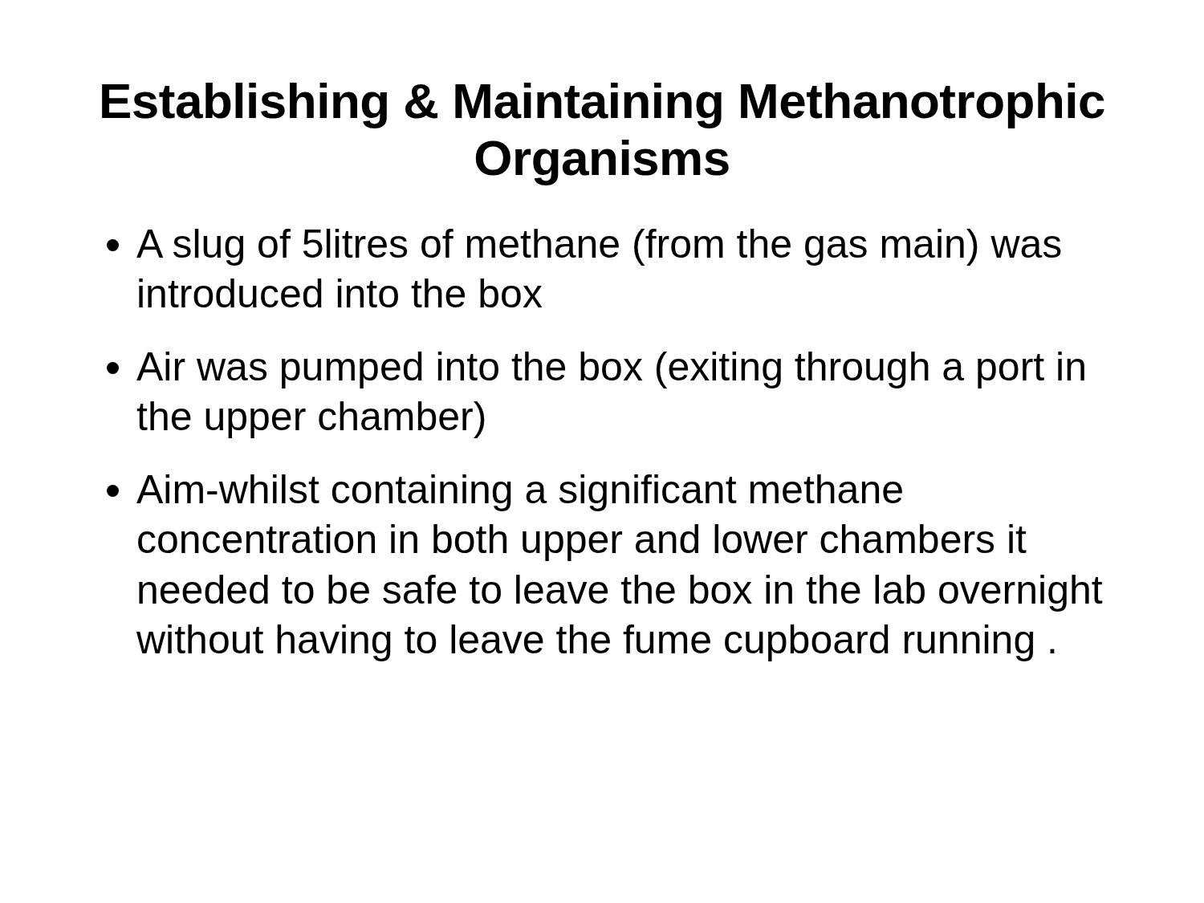Establishing & Maintaining Methanotrophic Organisms
A slug of 5litres of methane (from the gas main) was introduced into the box
Air was pumped into the box (exiting through a port in the upper chamber)
Aim-whilst containing a significant methane concentration in both upper and lower chambers it needed to be safe to leave the box in the lab overnight without having to leave the fume cupboard running .